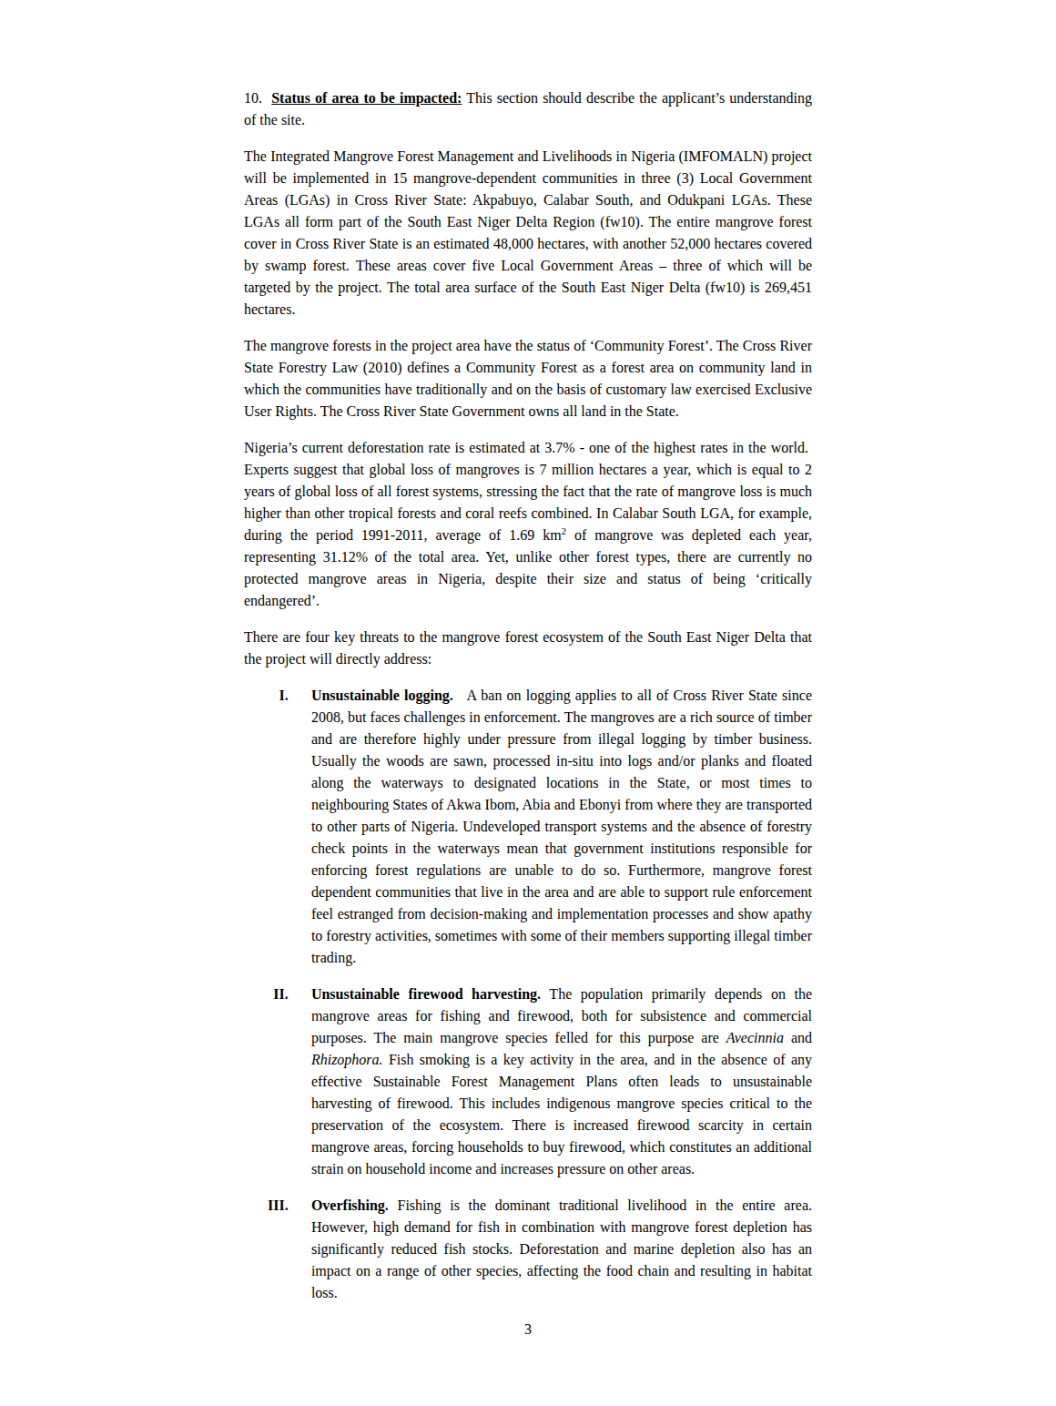10. Status of area to be impacted: This section should describe the applicant’s understanding of the site.
The Integrated Mangrove Forest Management and Livelihoods in Nigeria (IMFOMALN) project will be implemented in 15 mangrove-dependent communities in three (3) Local Government Areas (LGAs) in Cross River State: Akpabuyo, Calabar South, and Odukpani LGAs. These LGAs all form part of the South East Niger Delta Region (fw10). The entire mangrove forest cover in Cross River State is an estimated 48,000 hectares, with another 52,000 hectares covered by swamp forest. These areas cover five Local Government Areas – three of which will be targeted by the project. The total area surface of the South East Niger Delta (fw10) is 269,451 hectares.
The mangrove forests in the project area have the status of ‘Community Forest’. The Cross River State Forestry Law (2010) defines a Community Forest as a forest area on community land in which the communities have traditionally and on the basis of customary law exercised Exclusive User Rights. The Cross River State Government owns all land in the State.
Nigeria’s current deforestation rate is estimated at 3.7% - one of the highest rates in the world. Experts suggest that global loss of mangroves is 7 million hectares a year, which is equal to 2 years of global loss of all forest systems, stressing the fact that the rate of mangrove loss is much higher than other tropical forests and coral reefs combined. In Calabar South LGA, for example, during the period 1991-2011, average of 1.69 km2 of mangrove was depleted each year, representing 31.12% of the total area. Yet, unlike other forest types, there are currently no protected mangrove areas in Nigeria, despite their size and status of being ‘critically endangered’.
There are four key threats to the mangrove forest ecosystem of the South East Niger Delta that the project will directly address:
Unsustainable logging. A ban on logging applies to all of Cross River State since 2008, but faces challenges in enforcement. The mangroves are a rich source of timber and are therefore highly under pressure from illegal logging by timber business. Usually the woods are sawn, processed in-situ into logs and/or planks and floated along the waterways to designated locations in the State, or most times to neighbouring States of Akwa Ibom, Abia and Ebonyi from where they are transported to other parts of Nigeria. Undeveloped transport systems and the absence of forestry check points in the waterways mean that government institutions responsible for enforcing forest regulations are unable to do so. Furthermore, mangrove forest dependent communities that live in the area and are able to support rule enforcement feel estranged from decision-making and implementation processes and show apathy to forestry activities, sometimes with some of their members supporting illegal timber trading.
Unsustainable firewood harvesting. The population primarily depends on the mangrove areas for fishing and firewood, both for subsistence and commercial purposes. The main mangrove species felled for this purpose are Avecinnia and Rhizophora. Fish smoking is a key activity in the area, and in the absence of any effective Sustainable Forest Management Plans often leads to unsustainable harvesting of firewood. This includes indigenous mangrove species critical to the preservation of the ecosystem. There is increased firewood scarcity in certain mangrove areas, forcing households to buy firewood, which constitutes an additional strain on household income and increases pressure on other areas.
Overfishing. Fishing is the dominant traditional livelihood in the entire area. However, high demand for fish in combination with mangrove forest depletion has significantly reduced fish stocks. Deforestation and marine depletion also has an impact on a range of other species, affecting the food chain and resulting in habitat loss.
3